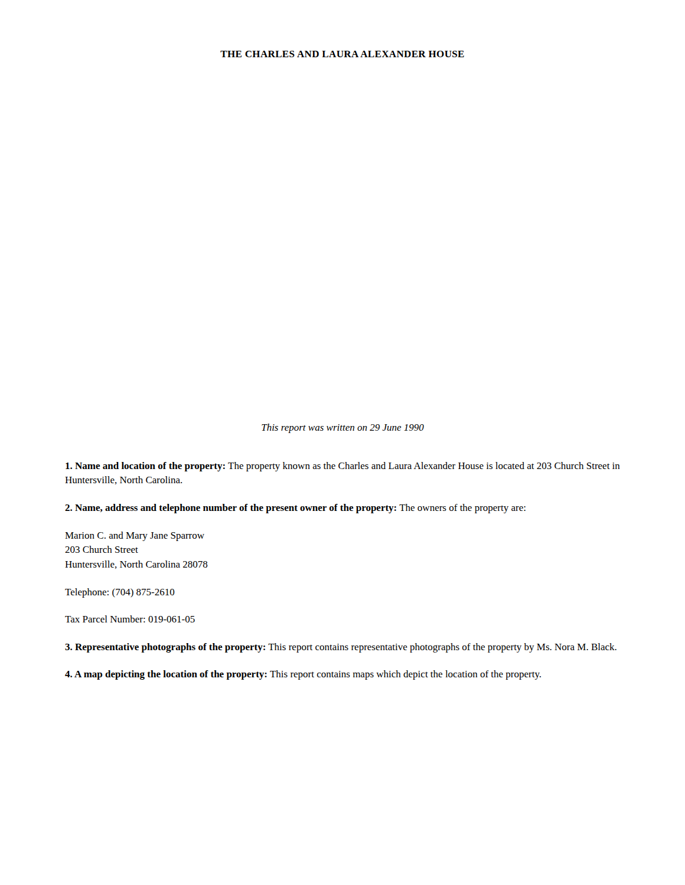THE CHARLES AND LAURA ALEXANDER HOUSE
This report was written on 29 June 1990
1. Name and location of the property: The property known as the Charles and Laura Alexander House is located at 203 Church Street in Huntersville, North Carolina.
2. Name, address and telephone number of the present owner of the property: The owners of the property are:
Marion C. and Mary Jane Sparrow 203 Church Street Huntersville, North Carolina 28078
Telephone: (704) 875-2610
Tax Parcel Number: 019-061-05
3. Representative photographs of the property: This report contains representative photographs of the property by Ms. Nora M. Black.
4. A map depicting the location of the property: This report contains maps which depict the location of the property.